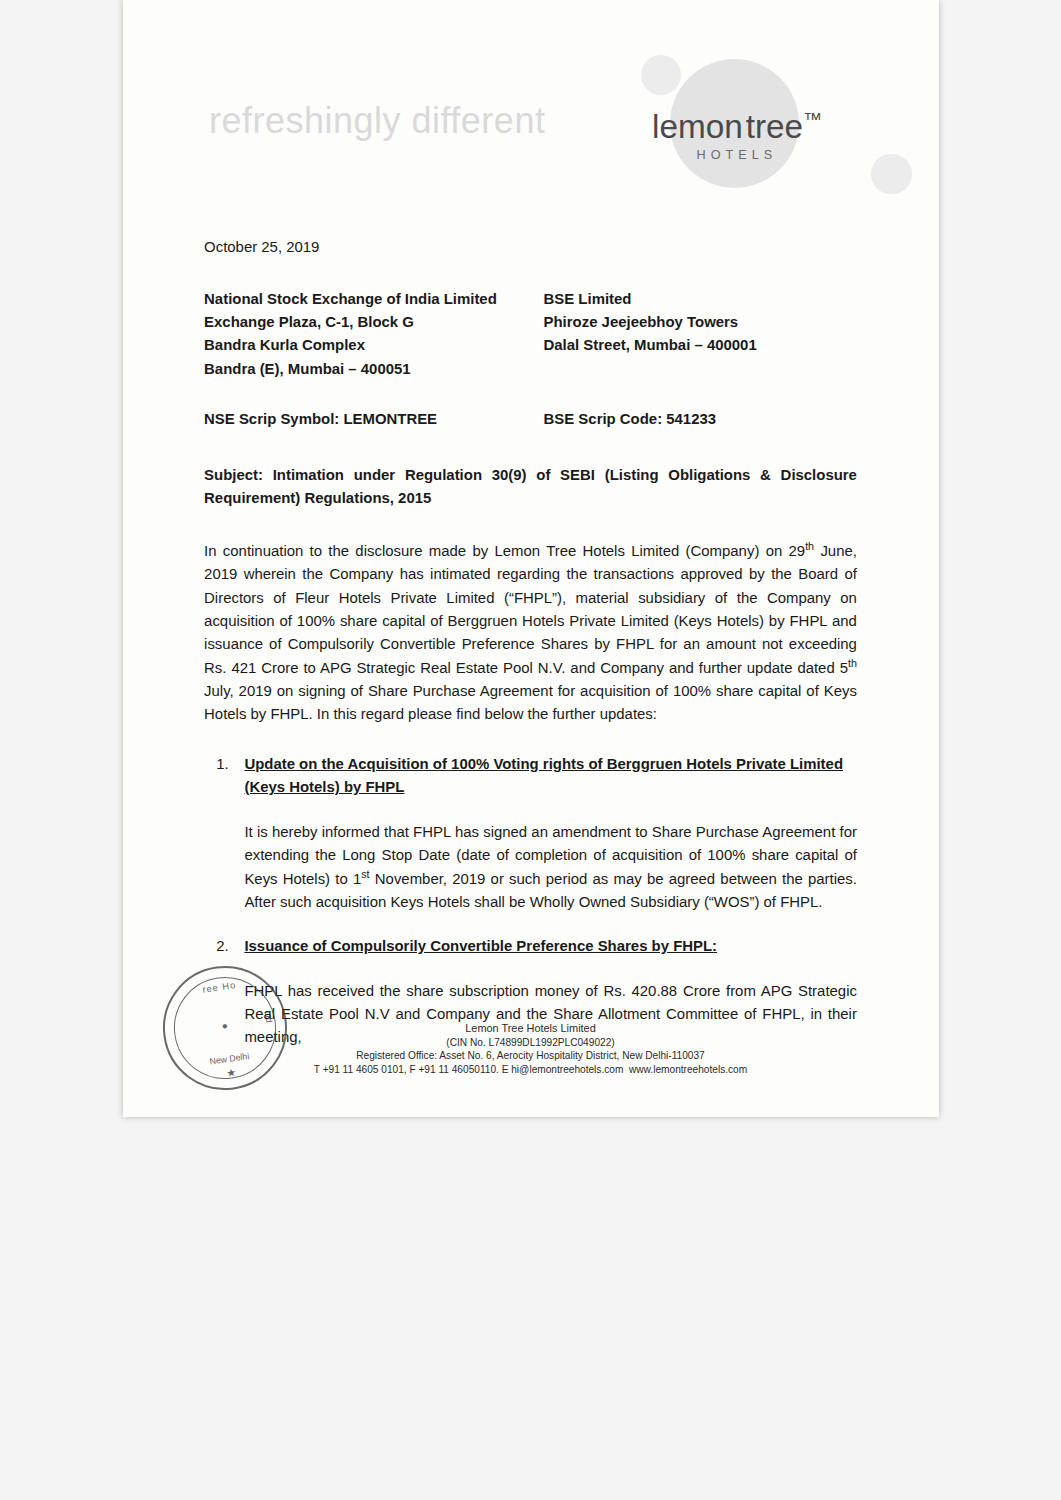refreshingly different
lemon tree™
HOTELS
October 25, 2019
| National Stock Exchange of India Limited Exchange Plaza, C-1, Block G Bandra Kurla Complex Bandra (E), Mumbai – 400051 | BSE Limited Phiroze Jeejeebhoy Towers Dalal Street, Mumbai – 400001 |
| NSE Scrip Symbol: LEMONTREE | BSE Scrip Code: 541233 |
Subject: Intimation under Regulation 30(9) of SEBI (Listing Obligations & Disclosure Requirement) Regulations, 2015
In continuation to the disclosure made by Lemon Tree Hotels Limited (Company) on 29th June, 2019 wherein the Company has intimated regarding the transactions approved by the Board of Directors of Fleur Hotels Private Limited (“FHPL”), material subsidiary of the Company on acquisition of 100% share capital of Berggruen Hotels Private Limited (Keys Hotels) by FHPL and issuance of Compulsorily Convertible Preference Shares by FHPL for an amount not exceeding Rs. 421 Crore to APG Strategic Real Estate Pool N.V. and Company and further update dated 5th July, 2019 on signing of Share Purchase Agreement for acquisition of 100% share capital of Keys Hotels by FHPL. In this regard please find below the further updates:
Update on the Acquisition of 100% Voting rights of Berggruen Hotels Private Limited (Keys Hotels) by FHPL
It is hereby informed that FHPL has signed an amendment to Share Purchase Agreement for extending the Long Stop Date (date of completion of acquisition of 100% share capital of Keys Hotels) to 1st November, 2019 or such period as may be agreed between the parties. After such acquisition Keys Hotels shall be Wholly Owned Subsidiary (“WOS”) of FHPL.
Issuance of Compulsorily Convertible Preference Shares by FHPL:
FHPL has received the share subscription money of Rs. 420.88 Crore from APG Strategic Real Estate Pool N.V and Company and the Share Allotment Committee of FHPL, in their meeting,
ree Ho
●
New Delhi
Ltd
★
Lemon Tree Hotels Limited
(CIN No. L74899DL1992PLC049022)
Registered Office: Asset No. 6, Aerocity Hospitality District, New Delhi-110037
T +91 11 4605 0101, F +91 11 46050110. E hi@lemontreehotels.com www.lemontreehotels.com